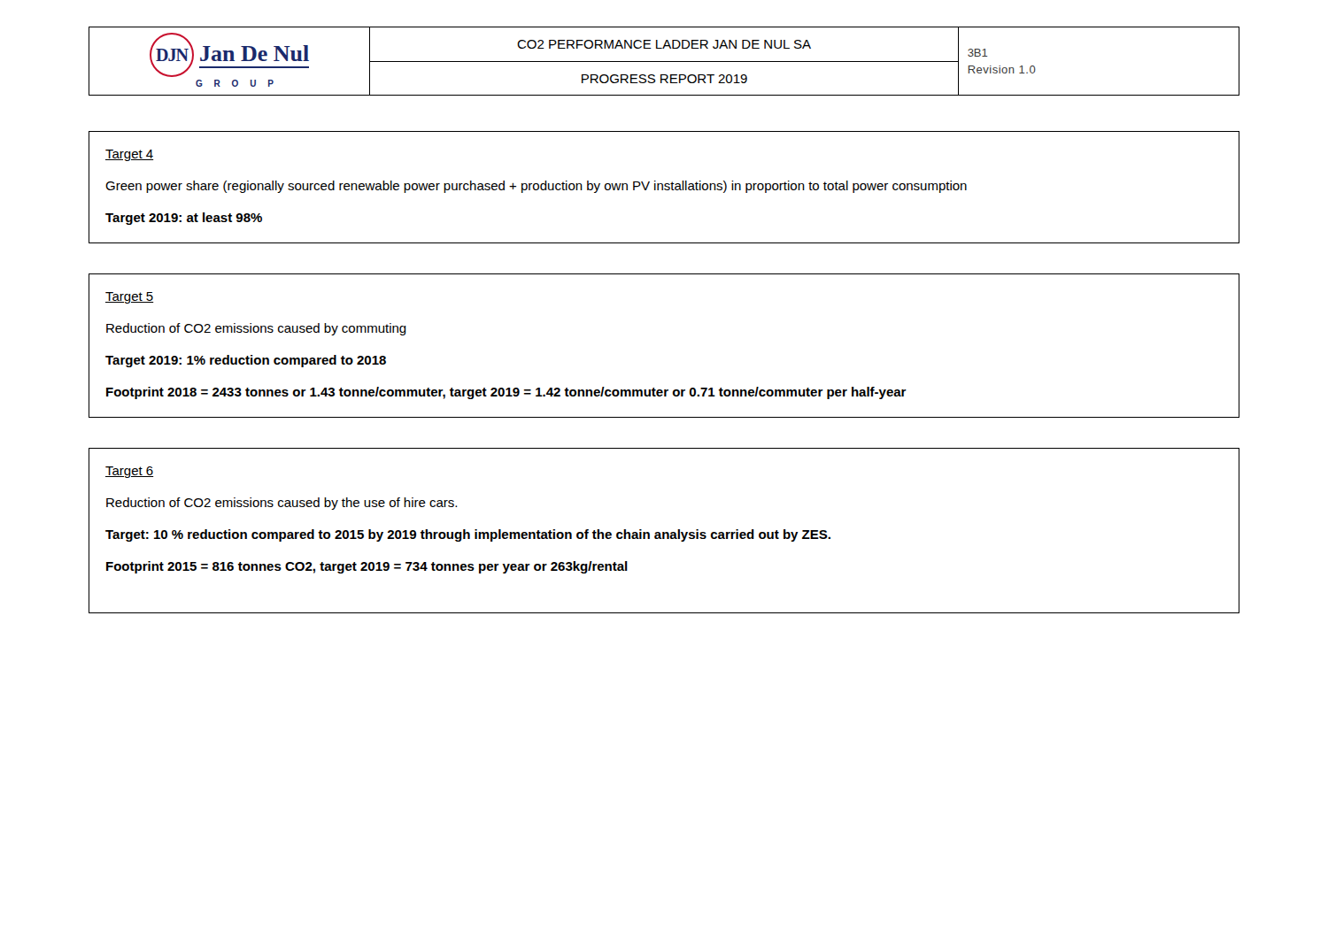| DJN Jan De Nul G R O U P | CO2 PERFORMANCE LADDER JAN DE NUL SA | 3B1 Revision 1.0 |
| PROGRESS REPORT 2019 |
Target 4
Green power share (regionally sourced renewable power purchased + production by own PV installations) in proportion to total power consumption
Target 2019: at least 98%
Target 5
Reduction of CO2 emissions caused by commuting
Target 2019: 1% reduction compared to 2018
Footprint 2018 = 2433 tonnes or 1.43 tonne/commuter, target 2019 = 1.42 tonne/commuter or 0.71 tonne/commuter per half-year
Target 6
Reduction of CO2 emissions caused by the use of hire cars.
Target: 10 % reduction compared to 2015 by 2019 through implementation of the chain analysis carried out by ZES.
Footprint 2015 = 816 tonnes CO2, target 2019 = 734 tonnes per year or 263kg/rental